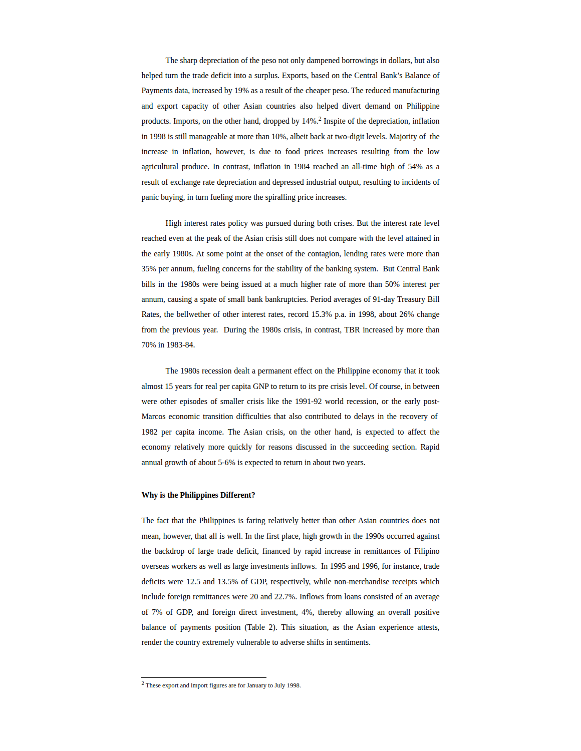The sharp depreciation of the peso not only dampened borrowings in dollars, but also helped turn the trade deficit into a surplus. Exports, based on the Central Bank’s Balance of Payments data, increased by 19% as a result of the cheaper peso. The reduced manufacturing and export capacity of other Asian countries also helped divert demand on Philippine products. Imports, on the other hand, dropped by 14%.2 Inspite of the depreciation, inflation in 1998 is still manageable at more than 10%, albeit back at two-digit levels. Majority of the increase in inflation, however, is due to food prices increases resulting from the low agricultural produce. In contrast, inflation in 1984 reached an all-time high of 54% as a result of exchange rate depreciation and depressed industrial output, resulting to incidents of panic buying, in turn fueling more the spiralling price increases.
High interest rates policy was pursued during both crises. But the interest rate level reached even at the peak of the Asian crisis still does not compare with the level attained in the early 1980s. At some point at the onset of the contagion, lending rates were more than 35% per annum, fueling concerns for the stability of the banking system. But Central Bank bills in the 1980s were being issued at a much higher rate of more than 50% interest per annum, causing a spate of small bank bankruptcies. Period averages of 91-day Treasury Bill Rates, the bellwether of other interest rates, record 15.3% p.a. in 1998, about 26% change from the previous year. During the 1980s crisis, in contrast, TBR increased by more than 70% in 1983-84.
The 1980s recession dealt a permanent effect on the Philippine economy that it took almost 15 years for real per capita GNP to return to its pre crisis level. Of course, in between were other episodes of smaller crisis like the 1991-92 world recession, or the early post-Marcos economic transition difficulties that also contributed to delays in the recovery of 1982 per capita income. The Asian crisis, on the other hand, is expected to affect the economy relatively more quickly for reasons discussed in the succeeding section. Rapid annual growth of about 5-6% is expected to return in about two years.
Why is the Philippines Different?
The fact that the Philippines is faring relatively better than other Asian countries does not mean, however, that all is well. In the first place, high growth in the 1990s occurred against the backdrop of large trade deficit, financed by rapid increase in remittances of Filipino overseas workers as well as large investments inflows. In 1995 and 1996, for instance, trade deficits were 12.5 and 13.5% of GDP, respectively, while non-merchandise receipts which include foreign remittances were 20 and 22.7%. Inflows from loans consisted of an average of 7% of GDP, and foreign direct investment, 4%, thereby allowing an overall positive balance of payments position (Table 2). This situation, as the Asian experience attests, render the country extremely vulnerable to adverse shifts in sentiments.
2 These export and import figures are for January to July 1998.